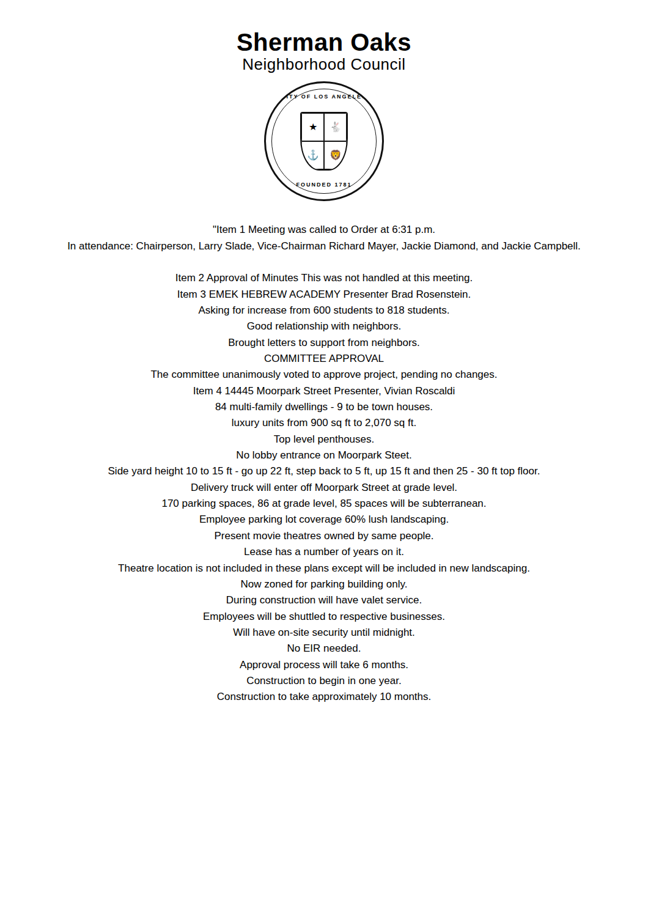Sherman Oaks Neighborhood Council
City of Los Angeles
★
🐇
⚓
🦁
Founded 1781
"Item 1 Meeting was called to Order at 6:31 p.m.
In attendance: Chairperson, Larry Slade, Vice-Chairman Richard Mayer, Jackie Diamond, and Jackie Campbell.
Item 2 Approval of Minutes This was not handled at this meeting.
Item 3 EMEK HEBREW ACADEMY Presenter Brad Rosenstein.
Asking for increase from 600 students to 818 students.
Good relationship with neighbors.
Brought letters to support from neighbors.
COMMITTEE APPROVAL
The committee unanimously voted to approve project, pending no changes.
Item 4 14445 Moorpark Street Presenter, Vivian Roscaldi
84 multi-family dwellings - 9 to be town houses.
luxury units from 900 sq ft to 2,070 sq ft.
Top level penthouses.
No lobby entrance on Moorpark Steet.
Side yard height 10 to 15 ft - go up 22 ft, step back to 5 ft, up 15 ft and then 25 - 30 ft top floor.
Delivery truck will enter off Moorpark Street at grade level.
170 parking spaces, 86 at grade level, 85 spaces will be subterranean.
Employee parking lot coverage 60% lush landscaping.
Present movie theatres owned by same people.
Lease has a number of years on it.
Theatre location is not included in these plans except will be included in new landscaping.
Now zoned for parking building only.
During construction will have valet service.
Employees will be shuttled to respective businesses.
Will have on-site security until midnight.
No EIR needed.
Approval process will take 6 months.
Construction to begin in one year.
Construction to take approximately 10 months.